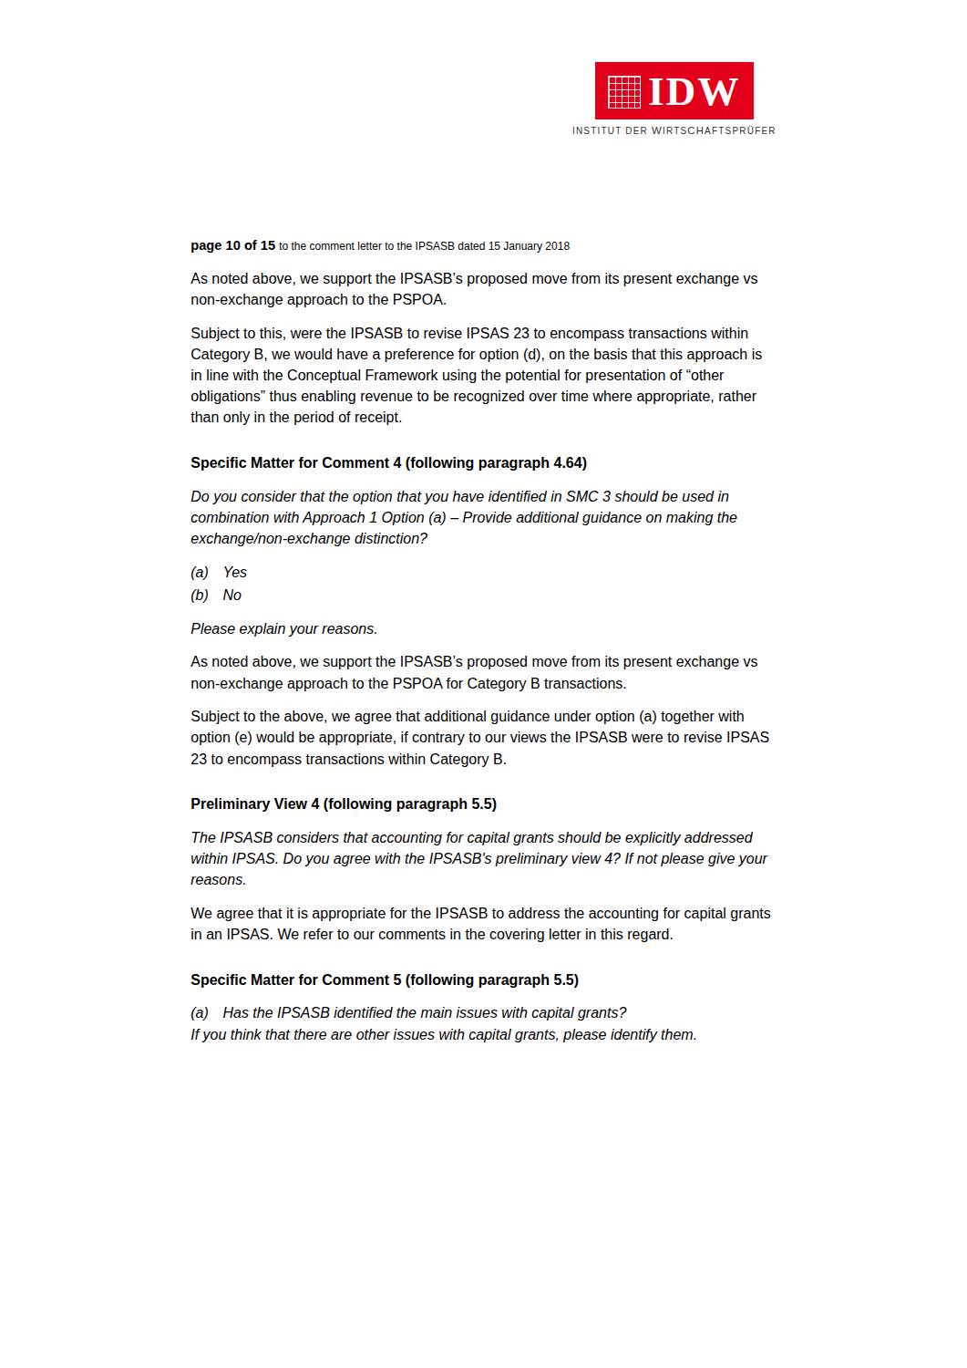IDW
INSTITUT DER WIRTSCHAFTSPRÜFER
page 10 of 15 to the comment letter to the IPSASB dated 15 January 2018
As noted above, we support the IPSASB’s proposed move from its present exchange vs non-exchange approach to the PSPOA.
Subject to this, were the IPSASB to revise IPSAS 23 to encompass transactions within Category B, we would have a preference for option (d), on the basis that this approach is in line with the Conceptual Framework using the potential for presentation of “other obligations” thus enabling revenue to be recognized over time where appropriate, rather than only in the period of receipt.
Specific Matter for Comment 4 (following paragraph 4.64)
Do you consider that the option that you have identified in SMC 3 should be used in combination with Approach 1 Option (a) – Provide additional guidance on making the exchange/non-exchange distinction?
(a) Yes
(b) No
Please explain your reasons.
As noted above, we support the IPSASB’s proposed move from its present exchange vs non-exchange approach to the PSPOA for Category B transactions.
Subject to the above, we agree that additional guidance under option (a) together with option (e) would be appropriate, if contrary to our views the IPSASB were to revise IPSAS 23 to encompass transactions within Category B.
Preliminary View 4 (following paragraph 5.5)
The IPSASB considers that accounting for capital grants should be explicitly addressed within IPSAS. Do you agree with the IPSASB's preliminary view 4? If not please give your reasons.
We agree that it is appropriate for the IPSASB to address the accounting for capital grants in an IPSAS. We refer to our comments in the covering letter in this regard.
Specific Matter for Comment 5 (following paragraph 5.5)
(a) Has the IPSASB identified the main issues with capital grants?
If you think that there are other issues with capital grants, please identify them.